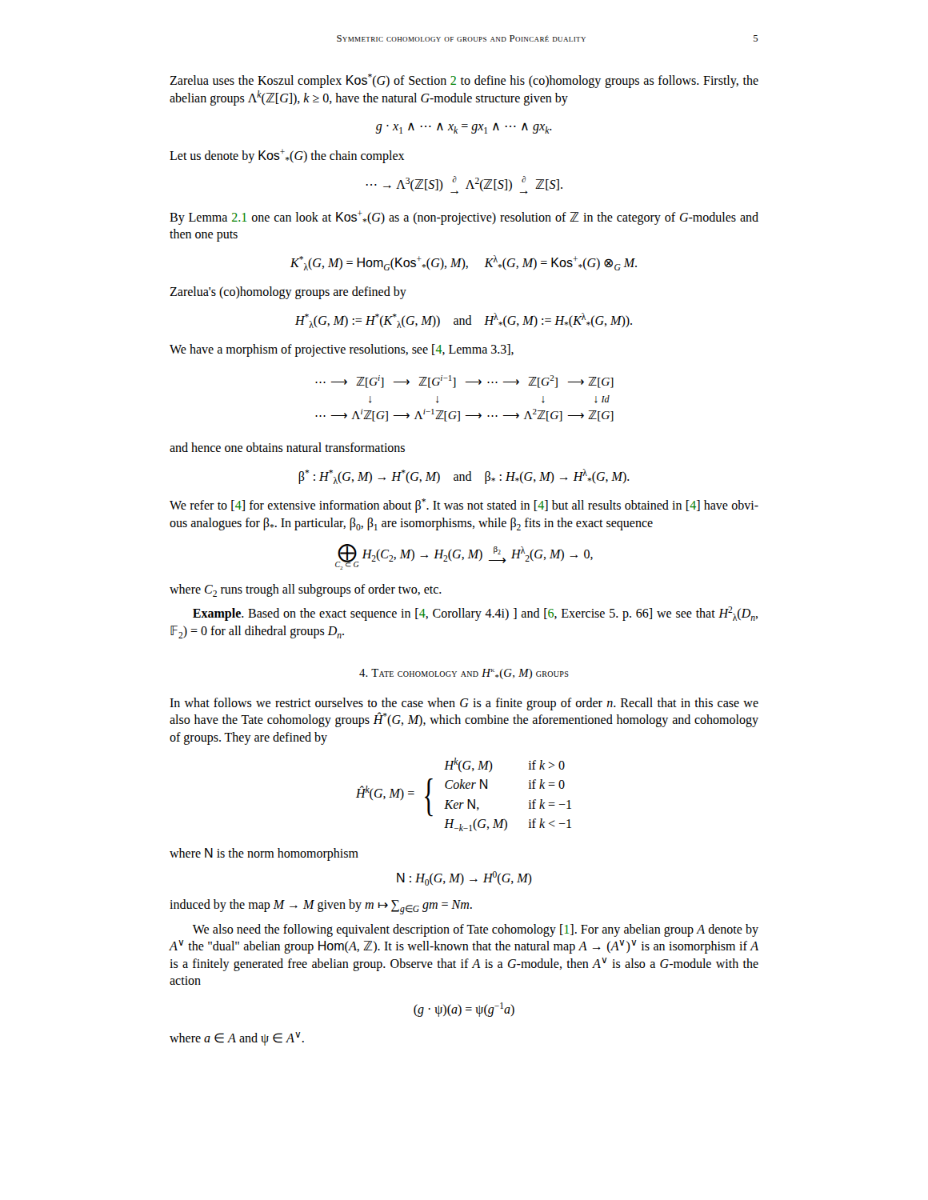Symmetric cohomology of groups and Poincaré duality 5
Zarelua uses the Koszul complex Kos*(G) of Section 2 to define his (co)homology groups as follows. Firstly, the abelian groups Λk(ℤ[G]), k ≥ 0, have the natural G-module structure given by
g · x1 ∧ ⋯ ∧ xk = gx1 ∧ ⋯ ∧ gxk.
Let us denote by Kos+*(G) the chain complex
⋯ → Λ3(ℤ[S]) ∂→ Λ2(ℤ[S]) ∂→ ℤ[S].
By Lemma 2.1 one can look at Kos+*(G) as a (non-projective) resolution of ℤ in the category of G-modules and then one puts
K*λ(G, M) = HomG(Kos+*(G), M), Kλ*(G, M) = Kos+*(G) ⊗G M.
Zarelua's (co)homology groups are defined by
H*λ(G, M) := H*(K*λ(G, M)) and Hλ*(G, M) := H*(Kλ*(G, M)).
We have a morphism of projective resolutions, see [4, Lemma 3.3],
| ⋯ | ⟶ | ℤ[ G i ] | ⟶ | ℤ[ G i −1 ] | ⟶ | ⋯ | ⟶ | ℤ[ G 2 ] | ⟶ | ℤ[ G ] |
| | | ↓ | | ↓ | | | | ↓ | | ↓ Id |
| ⋯ | ⟶ | Λ i ℤ[ G ] | ⟶ | Λ i −1 ℤ[ G ] | ⟶ | ⋯ | ⟶ | Λ 2 ℤ[ G ] | ⟶ | ℤ[ G ] |
and hence one obtains natural transformations
β* : H*λ(G, M) → H*(G, M) and β* : H*(G, M) → Hλ*(G, M).
We refer to [4] for extensive information about β*. It was not stated in [4] but all results obtained in [4] have obvious analogues for β*. In particular, β0, β1 are isomorphisms, while β2 fits in the exact sequence
⨁C2 ⊂ G H2(C2, M) → H2(G, M) β2⟶ Hλ2(G, M) → 0,
where C2 runs trough all subgroups of order two, etc.
Example. Based on the exact sequence in [4, Corollary 4.4i) ] and [6, Exercise 5. p. 66] we see that H2λ(Dn, 𝔽2) = 0 for all dihedral groups Dn.
4. Tate cohomology and Hϰ*(G, M) groups
In what follows we restrict ourselves to the case when G is a finite group of order n. Recall that in this case we also have the Tate cohomology groups Ĥ*(G, M), which combine the aforementioned homology and cohomology of groups. They are defined by
Ĥk(G, M) = { Hk(G, M) if k > 0 Coker N if k = 0 Ker N, if k = −1 H−k−1(G, M) if k < −1
where N is the norm homomorphism
N : H0(G, M) → H0(G, M)
induced by the map M → M given by m ↦ ∑g∈G gm = Nm.
We also need the following equivalent description of Tate cohomology [1]. For any abelian group A denote by A∨ the "dual" abelian group Hom(A, ℤ). It is well-known that the natural map A → (A∨)∨ is an isomorphism if A is a finitely generated free abelian group. Observe that if A is a G-module, then A∨ is also a G-module with the action
(g · ψ)(a) = ψ(g−1a)
where a ∈ A and ψ ∈ A∨.